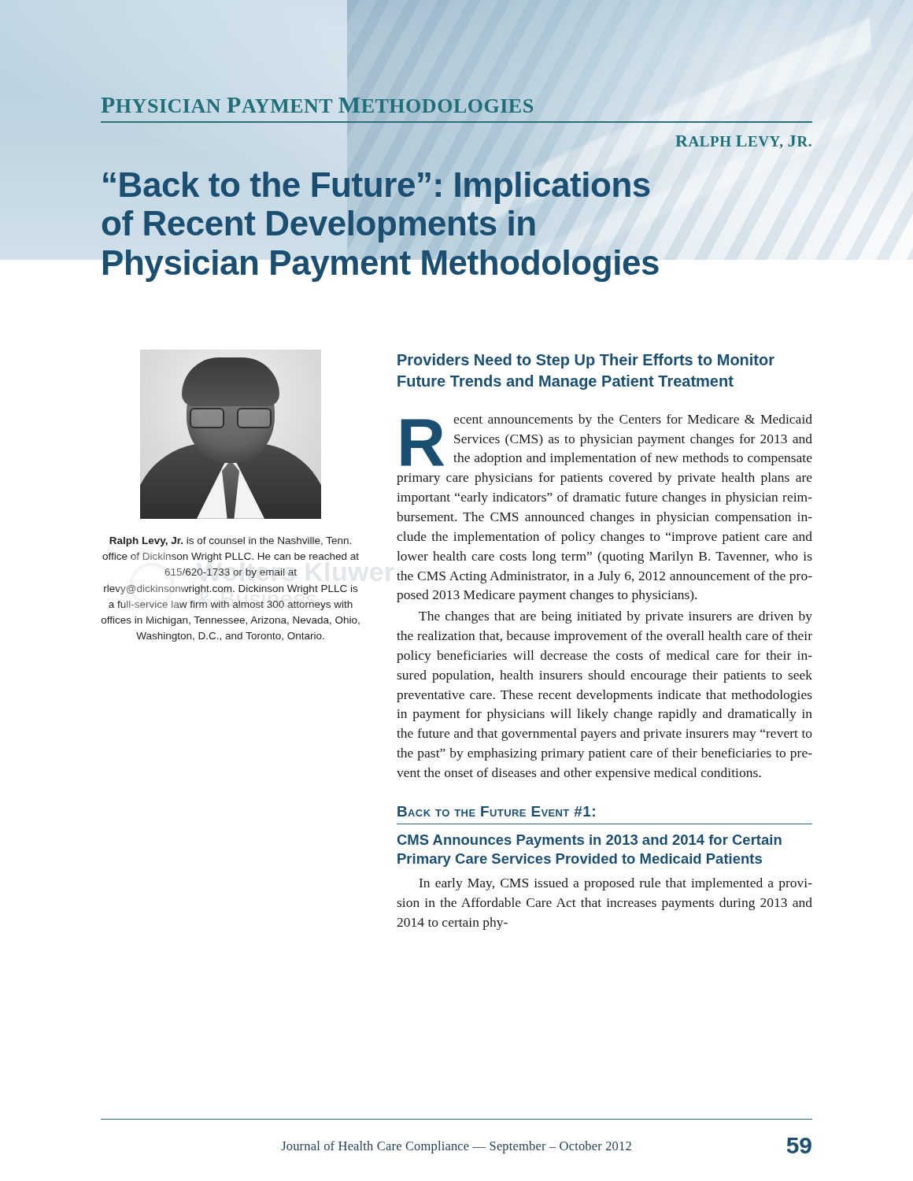PHYSICIAN PAYMENT METHODOLOGIES
RALPH LEVY, JR.
“Back to the Future”: Implications
of Recent Developments in
Physician Payment Methodologies
Ralph Levy, Jr. is of counsel in the Nashville, Tenn. office of Dickinson Wright PLLC. He can be reached at 615/620-1733 or by email at rlevy@dickinsonwright.com. Dickinson Wright PLLC is a full-service law firm with almost 300 attorneys with offices in Michigan, Tennessee, Arizona, Nevada, Ohio, Washington, D.C., and Toronto, Ontario.
Providers Need to Step Up Their Efforts to Monitor Future Trends and Manage Patient Treatment
Recent announcements by the Centers for Medicare & Medicaid Services (CMS) as to physician payment changes for 2013 and the adoption and implementation of new methods to compensate primary care physicians for patients covered by private health plans are important “early indicators” of dramatic future changes in physician reimbursement. The CMS announced changes in physician compensation include the implementation of policy changes to “improve patient care and lower health care costs long term” (quoting Marilyn B. Tavenner, who is the CMS Acting Administrator, in a July 6, 2012 announcement of the proposed 2013 Medicare payment changes to physicians).
The changes that are being initiated by private insurers are driven by the realization that, because improvement of the overall health care of their policy beneficiaries will decrease the costs of medical care for their insured population, health insurers should encourage their patients to seek preventative care. These recent developments indicate that methodologies in payment for physicians will likely change rapidly and dramatically in the future and that governmental payers and private insurers may “revert to the past” by emphasizing primary patient care of their beneficiaries to prevent the onset of diseases and other expensive medical conditions.
Back to the Future Event #1:
CMS Announces Payments in 2013 and 2014 for Certain Primary Care Services Provided to Medicaid Patients
In early May, CMS issued a proposed rule that implemented a provision in the Affordable Care Act that increases payments during 2013 and 2014 to certain phy-
Wolters Kluwer& Business
Journal of Health Care Compliance — September – October 2012
59